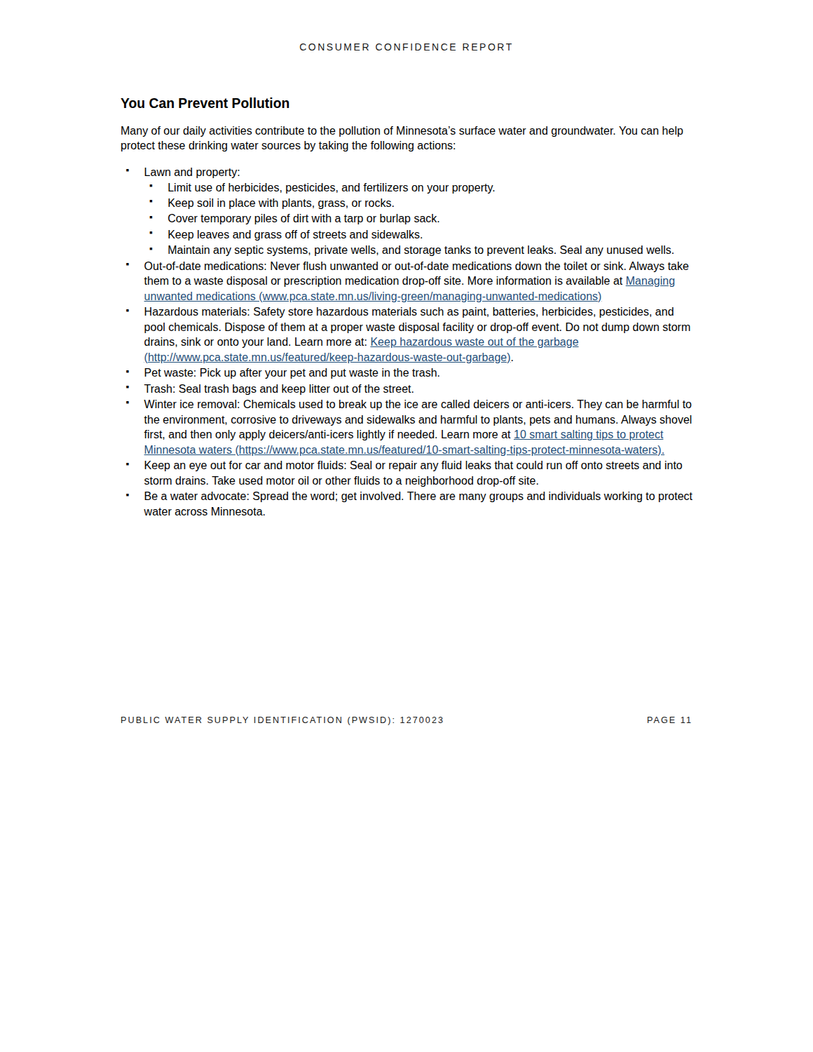CONSUMER CONFIDENCE REPORT
You Can Prevent Pollution
Many of our daily activities contribute to the pollution of Minnesota’s surface water and groundwater. You can help protect these drinking water sources by taking the following actions:
Lawn and property:
Limit use of herbicides, pesticides, and fertilizers on your property.
Keep soil in place with plants, grass, or rocks.
Cover temporary piles of dirt with a tarp or burlap sack.
Keep leaves and grass off of streets and sidewalks.
Maintain any septic systems, private wells, and storage tanks to prevent leaks. Seal any unused wells.
Out-of-date medications: Never flush unwanted or out-of-date medications down the toilet or sink. Always take them to a waste disposal or prescription medication drop-off site. More information is available at Managing unwanted medications (www.pca.state.mn.us/living-green/managing-unwanted-medications)
Hazardous materials: Safety store hazardous materials such as paint, batteries, herbicides, pesticides, and pool chemicals. Dispose of them at a proper waste disposal facility or drop-off event. Do not dump down storm drains, sink or onto your land. Learn more at: Keep hazardous waste out of the garbage (http://www.pca.state.mn.us/featured/keep-hazardous-waste-out-garbage).
Pet waste: Pick up after your pet and put waste in the trash.
Trash: Seal trash bags and keep litter out of the street.
Winter ice removal: Chemicals used to break up the ice are called deicers or anti-icers. They can be harmful to the environment, corrosive to driveways and sidewalks and harmful to plants, pets and humans. Always shovel first, and then only apply deicers/anti-icers lightly if needed. Learn more at 10 smart salting tips to protect Minnesota waters (https://www.pca.state.mn.us/featured/10-smart-salting-tips-protect-minnesota-waters).
Keep an eye out for car and motor fluids: Seal or repair any fluid leaks that could run off onto streets and into storm drains. Take used motor oil or other fluids to a neighborhood drop-off site.
Be a water advocate: Spread the word; get involved. There are many groups and individuals working to protect water across Minnesota.
PUBLIC WATER SUPPLY IDENTIFICATION (PWSID): 1270023 PAGE 11